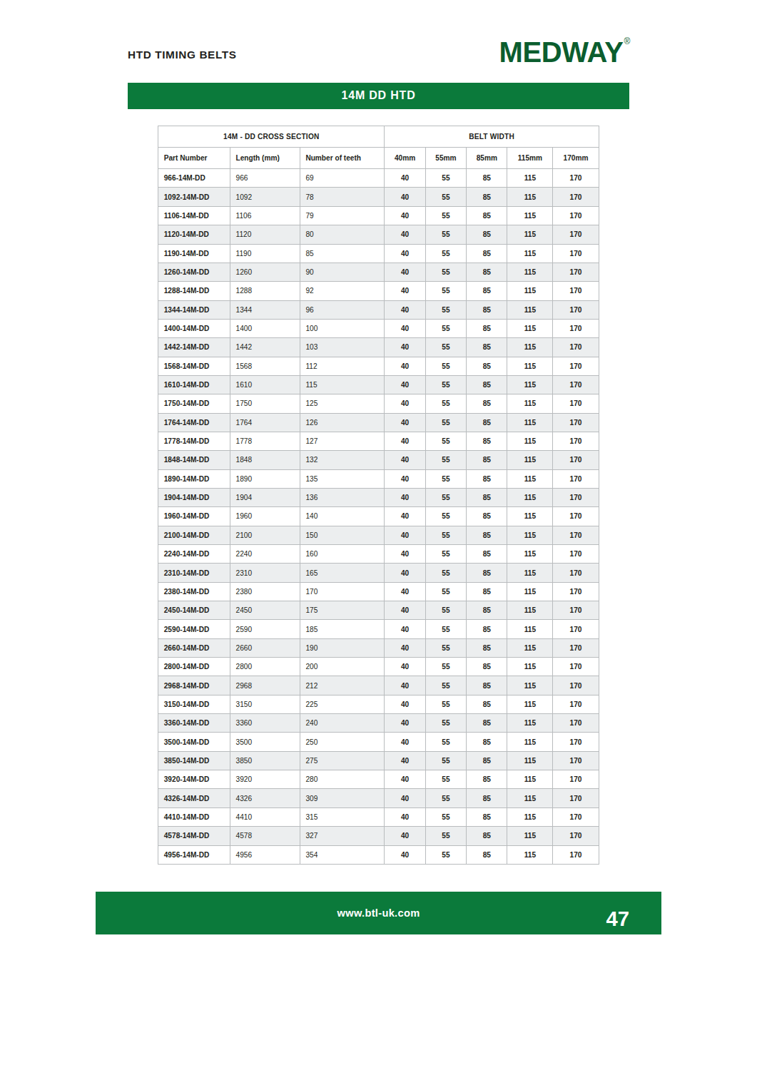HTD TIMING BELTS
MEDWAY®
14M DD HTD
| 14M - DD CROSS SECTION | BELT WIDTH |
| --- | --- |
| Part Number | Length (mm) | Number of teeth | 40mm | 55mm | 85mm | 115mm | 170mm |
| 966-14M-DD | 966 | 69 | 40 | 55 | 85 | 115 | 170 |
| 1092-14M-DD | 1092 | 78 | 40 | 55 | 85 | 115 | 170 |
| 1106-14M-DD | 1106 | 79 | 40 | 55 | 85 | 115 | 170 |
| 1120-14M-DD | 1120 | 80 | 40 | 55 | 85 | 115 | 170 |
| 1190-14M-DD | 1190 | 85 | 40 | 55 | 85 | 115 | 170 |
| 1260-14M-DD | 1260 | 90 | 40 | 55 | 85 | 115 | 170 |
| 1288-14M-DD | 1288 | 92 | 40 | 55 | 85 | 115 | 170 |
| 1344-14M-DD | 1344 | 96 | 40 | 55 | 85 | 115 | 170 |
| 1400-14M-DD | 1400 | 100 | 40 | 55 | 85 | 115 | 170 |
| 1442-14M-DD | 1442 | 103 | 40 | 55 | 85 | 115 | 170 |
| 1568-14M-DD | 1568 | 112 | 40 | 55 | 85 | 115 | 170 |
| 1610-14M-DD | 1610 | 115 | 40 | 55 | 85 | 115 | 170 |
| 1750-14M-DD | 1750 | 125 | 40 | 55 | 85 | 115 | 170 |
| 1764-14M-DD | 1764 | 126 | 40 | 55 | 85 | 115 | 170 |
| 1778-14M-DD | 1778 | 127 | 40 | 55 | 85 | 115 | 170 |
| 1848-14M-DD | 1848 | 132 | 40 | 55 | 85 | 115 | 170 |
| 1890-14M-DD | 1890 | 135 | 40 | 55 | 85 | 115 | 170 |
| 1904-14M-DD | 1904 | 136 | 40 | 55 | 85 | 115 | 170 |
| 1960-14M-DD | 1960 | 140 | 40 | 55 | 85 | 115 | 170 |
| 2100-14M-DD | 2100 | 150 | 40 | 55 | 85 | 115 | 170 |
| 2240-14M-DD | 2240 | 160 | 40 | 55 | 85 | 115 | 170 |
| 2310-14M-DD | 2310 | 165 | 40 | 55 | 85 | 115 | 170 |
| 2380-14M-DD | 2380 | 170 | 40 | 55 | 85 | 115 | 170 |
| 2450-14M-DD | 2450 | 175 | 40 | 55 | 85 | 115 | 170 |
| 2590-14M-DD | 2590 | 185 | 40 | 55 | 85 | 115 | 170 |
| 2660-14M-DD | 2660 | 190 | 40 | 55 | 85 | 115 | 170 |
| 2800-14M-DD | 2800 | 200 | 40 | 55 | 85 | 115 | 170 |
| 2968-14M-DD | 2968 | 212 | 40 | 55 | 85 | 115 | 170 |
| 3150-14M-DD | 3150 | 225 | 40 | 55 | 85 | 115 | 170 |
| 3360-14M-DD | 3360 | 240 | 40 | 55 | 85 | 115 | 170 |
| 3500-14M-DD | 3500 | 250 | 40 | 55 | 85 | 115 | 170 |
| 3850-14M-DD | 3850 | 275 | 40 | 55 | 85 | 115 | 170 |
| 3920-14M-DD | 3920 | 280 | 40 | 55 | 85 | 115 | 170 |
| 4326-14M-DD | 4326 | 309 | 40 | 55 | 85 | 115 | 170 |
| 4410-14M-DD | 4410 | 315 | 40 | 55 | 85 | 115 | 170 |
| 4578-14M-DD | 4578 | 327 | 40 | 55 | 85 | 115 | 170 |
| 4956-14M-DD | 4956 | 354 | 40 | 55 | 85 | 115 | 170 |
www.btl-uk.com
47